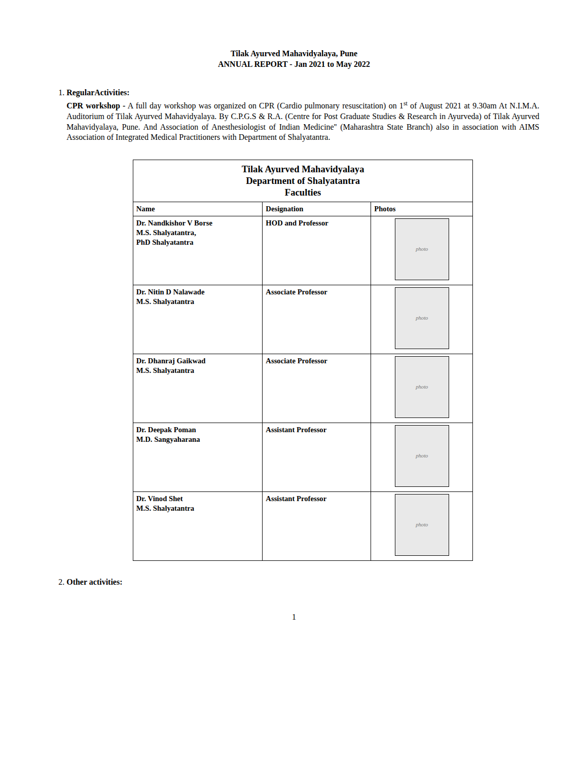Tilak Ayurved Mahavidyalaya, Pune
ANNUAL REPORT - Jan 2021 to May 2022
RegularActivities:
CPR workshop - A full day workshop was organized on CPR (Cardio pulmonary resuscitation) on 1st of August 2021 at 9.30am At N.I.M.A. Auditorium of Tilak Ayurved Mahavidyalaya. By C.P.G.S & R.A. (Centre for Post Graduate Studies & Research in Ayurveda) of Tilak Ayurved Mahavidyalaya, Pune. And Association of Anesthesiologist of Indian Medicine'' (Maharashtra State Branch) also in association with AIMS Association of Integrated Medical Practitioners with Department of Shalyatantra.
Tilak Ayurved Mahavidyalaya Department of Shalyatantra Faculties
| Name | Designation | Photos |
| --- | --- | --- |
| Dr. Nandkishor V Borse M.S. Shalyatantra, PhD Shalyatantra | HOD and Professor | |
| Dr. Nitin D Nalawade M.S. Shalyatantra | Associate Professor | |
| Dr. Dhanraj Gaikwad M.S. Shalyatantra | Associate Professor | |
| Dr. Deepak Poman M.D. Sangyaharana | Assistant Professor | |
| Dr. Vinod Shet M.S. Shalyatantra | Assistant Professor | |
Other activities:
1